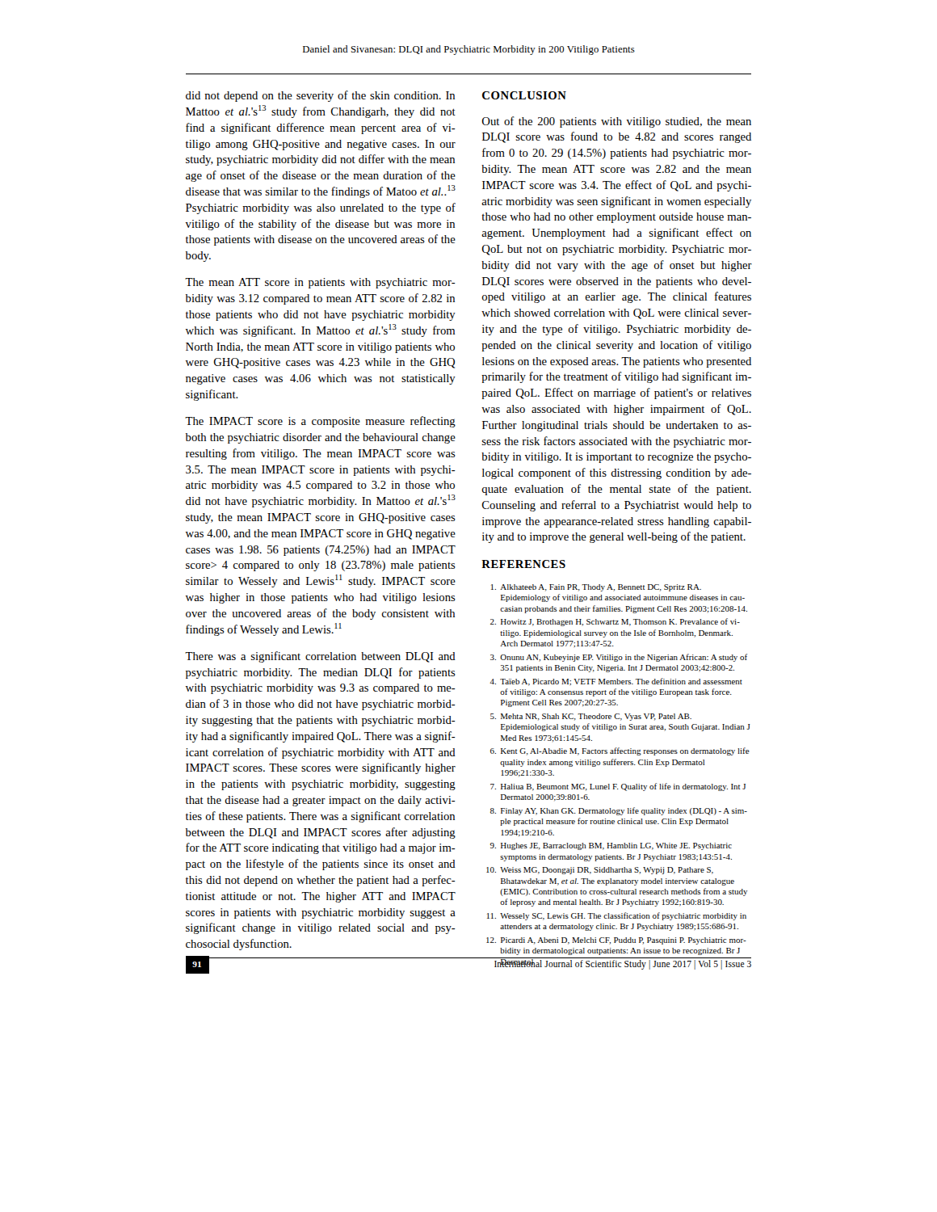Daniel and Sivanesan: DLQI and Psychiatric Morbidity in 200 Vitiligo Patients
did not depend on the severity of the skin condition. In Mattoo et al.'s13 study from Chandigarh, they did not find a significant difference mean percent area of vitiligo among GHQ-positive and negative cases. In our study, psychiatric morbidity did not differ with the mean age of onset of the disease or the mean duration of the disease that was similar to the findings of Matoo et al..13 Psychiatric morbidity was also unrelated to the type of vitiligo of the stability of the disease but was more in those patients with disease on the uncovered areas of the body.
The mean ATT score in patients with psychiatric morbidity was 3.12 compared to mean ATT score of 2.82 in those patients who did not have psychiatric morbidity which was significant. In Mattoo et al.'s13 study from North India, the mean ATT score in vitiligo patients who were GHQ-positive cases was 4.23 while in the GHQ negative cases was 4.06 which was not statistically significant.
The IMPACT score is a composite measure reflecting both the psychiatric disorder and the behavioural change resulting from vitiligo. The mean IMPACT score was 3.5. The mean IMPACT score in patients with psychiatric morbidity was 4.5 compared to 3.2 in those who did not have psychiatric morbidity. In Mattoo et al.'s13 study, the mean IMPACT score in GHQ-positive cases was 4.00, and the mean IMPACT score in GHQ negative cases was 1.98. 56 patients (74.25%) had an IMPACT score> 4 compared to only 18 (23.78%) male patients similar to Wessely and Lewis11 study. IMPACT score was higher in those patients who had vitiligo lesions over the uncovered areas of the body consistent with findings of Wessely and Lewis.11
There was a significant correlation between DLQI and psychiatric morbidity. The median DLQI for patients with psychiatric morbidity was 9.3 as compared to median of 3 in those who did not have psychiatric morbidity suggesting that the patients with psychiatric morbidity had a significantly impaired QoL. There was a significant correlation of psychiatric morbidity with ATT and IMPACT scores. These scores were significantly higher in the patients with psychiatric morbidity, suggesting that the disease had a greater impact on the daily activities of these patients. There was a significant correlation between the DLQI and IMPACT scores after adjusting for the ATT score indicating that vitiligo had a major impact on the lifestyle of the patients since its onset and this did not depend on whether the patient had a perfectionist attitude or not. The higher ATT and IMPACT scores in patients with psychiatric morbidity suggest a significant change in vitiligo related social and psychosocial dysfunction.
Conclusion
Out of the 200 patients with vitiligo studied, the mean DLQI score was found to be 4.82 and scores ranged from 0 to 20. 29 (14.5%) patients had psychiatric morbidity. The mean ATT score was 2.82 and the mean IMPACT score was 3.4. The effect of QoL and psychiatric morbidity was seen significant in women especially those who had no other employment outside house management. Unemployment had a significant effect on QoL but not on psychiatric morbidity. Psychiatric morbidity did not vary with the age of onset but higher DLQI scores were observed in the patients who developed vitiligo at an earlier age. The clinical features which showed correlation with QoL were clinical severity and the type of vitiligo. Psychiatric morbidity depended on the clinical severity and location of vitiligo lesions on the exposed areas. The patients who presented primarily for the treatment of vitiligo had significant impaired QoL. Effect on marriage of patient's or relatives was also associated with higher impairment of QoL. Further longitudinal trials should be undertaken to assess the risk factors associated with the psychiatric morbidity in vitiligo. It is important to recognize the psychological component of this distressing condition by adequate evaluation of the mental state of the patient. Counseling and referral to a Psychiatrist would help to improve the appearance-related stress handling capability and to improve the general well-being of the patient.
References
Alkhateeb A, Fain PR, Thody A, Bennett DC, Spritz RA. Epidemiology of vitiligo and associated autoimmune diseases in caucasian probands and their families. Pigment Cell Res 2003;16:208-14.
Howitz J, Brothagen H, Schwartz M, Thomson K. Prevalance of vitiligo. Epidemiological survey on the Isle of Bornholm, Denmark. Arch Dermatol 1977;113:47-52.
Onunu AN, Kubeyinje EP. Vitiligo in the Nigerian African: A study of 351 patients in Benin City, Nigeria. Int J Dermatol 2003;42:800-2.
Taïeb A, Picardo M; VETF Members. The definition and assessment of vitiligo: A consensus report of the vitiligo European task force. Pigment Cell Res 2007;20:27-35.
Mehta NR, Shah KC, Theodore C, Vyas VP, Patel AB. Epidemiological study of vitiligo in Surat area, South Gujarat. Indian J Med Res 1973;61:145-54.
Kent G, Al-Abadie M, Factors affecting responses on dermatology life quality index among vitiligo sufferers. Clin Exp Dermatol 1996;21:330-3.
Haliua B, Beumont MG, Lunel F. Quality of life in dermatology. Int J Dermatol 2000;39:801-6.
Finlay AY, Khan GK. Dermatology life quality index (DLQI) - A simple practical measure for routine clinical use. Clin Exp Dermatol 1994;19:210-6.
Hughes JE, Barraclough BM, Hamblin LG, White JE. Psychiatric symptoms in dermatology patients. Br J Psychiatr 1983;143:51-4.
Weiss MG, Doongaji DR, Siddhartha S, Wypij D, Pathare S, Bhatawdekar M, et al. The explanatory model interview catalogue (EMIC). Contribution to cross-cultural research methods from a study of leprosy and mental health. Br J Psychiatry 1992;160:819-30.
Wessely SC, Lewis GH. The classification of psychiatric morbidity in attenders at a dermatology clinic. Br J Psychiatry 1989;155:686-91.
Picardi A, Abeni D, Melchi CF, Puddu P, Pasquini P. Psychiatric morbidity in dermatological outpatients: An issue to be recognized. Br J Dermatol
91 International Journal of Scientific Study | June 2017 | Vol 5 | Issue 3